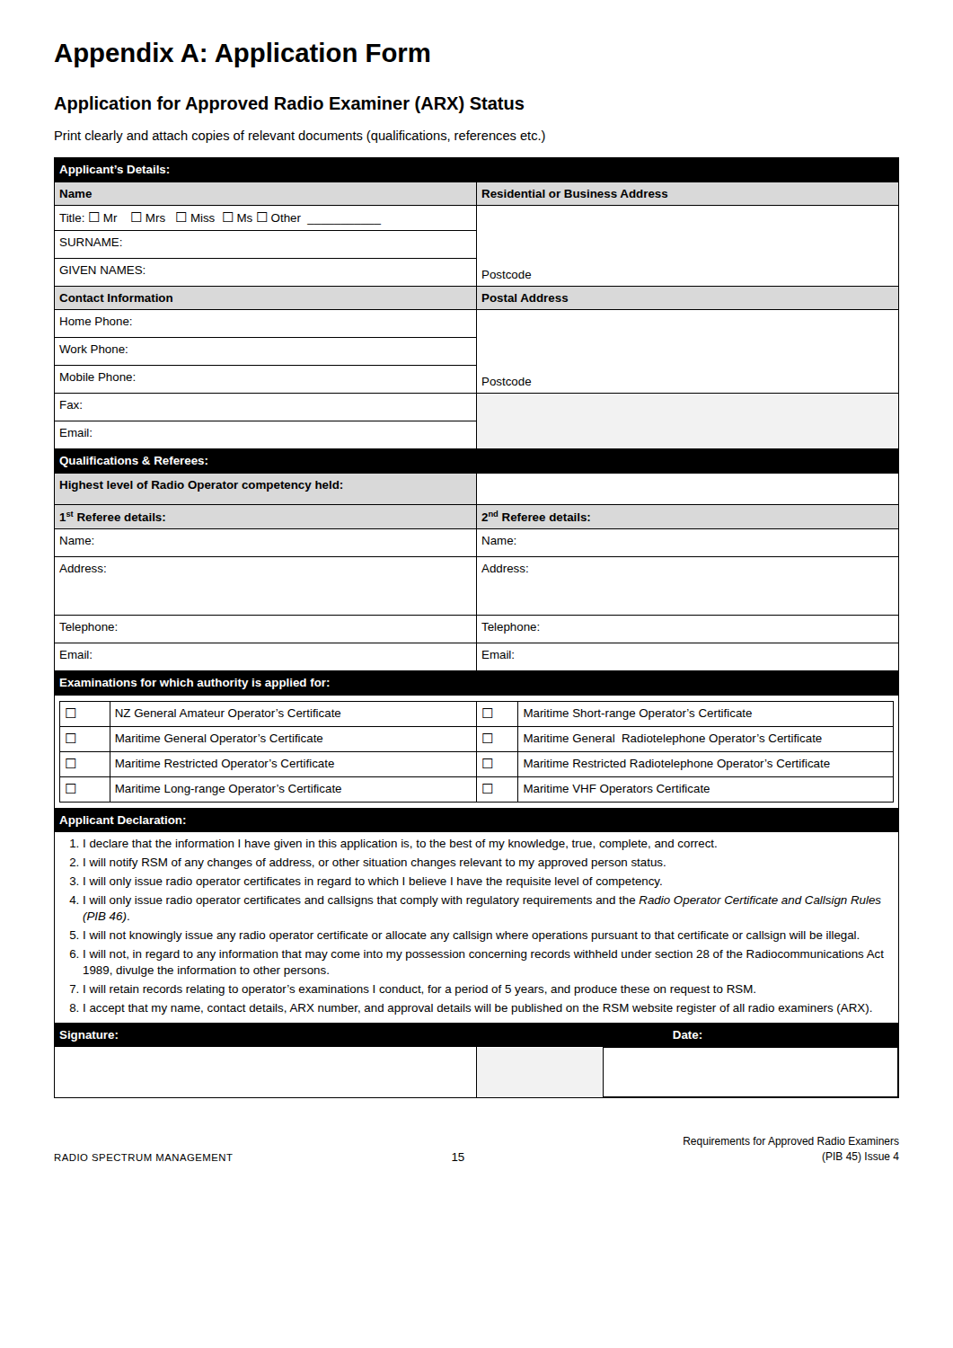Appendix A: Application Form
Application for Approved Radio Examiner (ARX) Status
Print clearly and attach copies of relevant documents (qualifications, references etc.)
| Applicant’s Details: |
| Name | Residential or Business Address |
| Title: ☐ Mr ☐ Mrs ☐ Miss ☐ Ms ☐ Other ___________ | Postcode |
| SURNAME: |
| GIVEN NAMES: |
| Contact Information | Postal Address |
| Home Phone: | Postcode |
| Work Phone: |
| Mobile Phone: |
| Fax: | |
| Email: |
| Qualifications & Referees: |
| Highest level of Radio Operator competency held: | |
| 1 st Referee details: | 2 nd Referee details: |
| Name: | Name: |
| Address: | Address: |
| Telephone: | Telephone: |
| Email: | Email: |
| Examinations for which authority is applied for: |
| / ☐ / NZ General Amateur Operator’s Certificate / ☐ / Maritime Short-range Operator’s Certificate / / ☐ / Maritime General Operator’s Certificate / ☐ / Maritime General Radiotelephone Operator’s Certificate / / ☐ / Maritime Restricted Operator’s Certificate / ☐ / Maritime Restricted Radiotelephone Operator’s Certificate / / ☐ / Maritime Long-range Operator’s Certificate / ☐ / Maritime VHF Operators Certificate / |
| Applicant Declaration: |
| I declare that the information I have given in this application is, to the best of my knowledge, true, complete, and correct. I will notify RSM of any changes of address, or other situation changes relevant to my approved person status. I will only issue radio operator certificates in regard to which I believe I have the requisite level of competency. I will only issue radio operator certificates and callsigns that comply with regulatory requirements and the Radio Operator Certificate and Callsign Rules (PIB 46) . I will not knowingly issue any radio operator certificate or allocate any callsign where operations pursuant to that certificate or callsign will be illegal. I will not, in regard to any information that may come into my possession concerning records withheld under section 28 of the Radiocommunications Act 1989, divulge the information to other persons. I will retain records relating to operator’s examinations I conduct, for a period of 5 years, and produce these on request to RSM. I accept that my name, contact details, ARX number, and approval details will be published on the RSM website register of all radio examiners (ARX). |
| Signature: | Date: |
RADIO SPECTRUM MANAGEMENT
15
Requirements for Approved Radio Examiners
(PIB 45) Issue 4